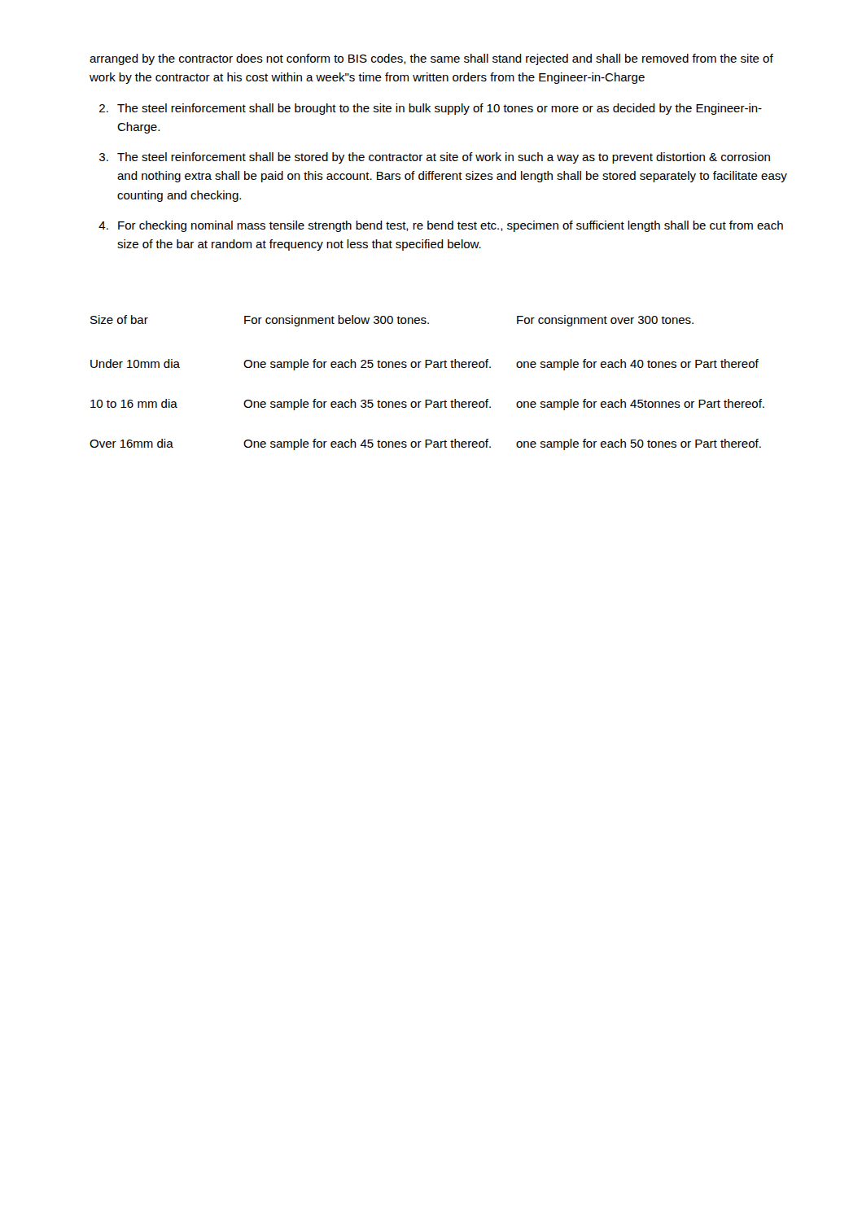arranged by the contractor does not conform to BIS codes, the same shall stand rejected and shall be removed from the site of work by the contractor at his cost within a week"s time from written orders from the Engineer-in-Charge
The steel reinforcement shall be brought to the site in bulk supply of 10 tones or more or as decided by the Engineer-in-Charge.
The steel reinforcement shall be stored by the contractor at site of work in such a way as to prevent distortion & corrosion and nothing extra shall be paid on this account. Bars of different sizes and length shall be stored separately to facilitate easy counting and checking.
For checking nominal mass tensile strength bend test, re bend test etc., specimen of sufficient length shall be cut from each size of the bar at random at frequency not less that specified below.
| Size of bar | For consignment below 300 tones. | For consignment over 300 tones. |
| Under 10mm dia | One sample for each 25 tones or Part thereof. | one sample for each 40 tones or Part thereof |
| 10 to 16 mm dia | One sample for each 35 tones or Part thereof. | one sample for each 45tonnes or Part thereof. |
| Over 16mm dia | One sample for each 45 tones or Part thereof. | one sample for each 50 tones or Part thereof. |